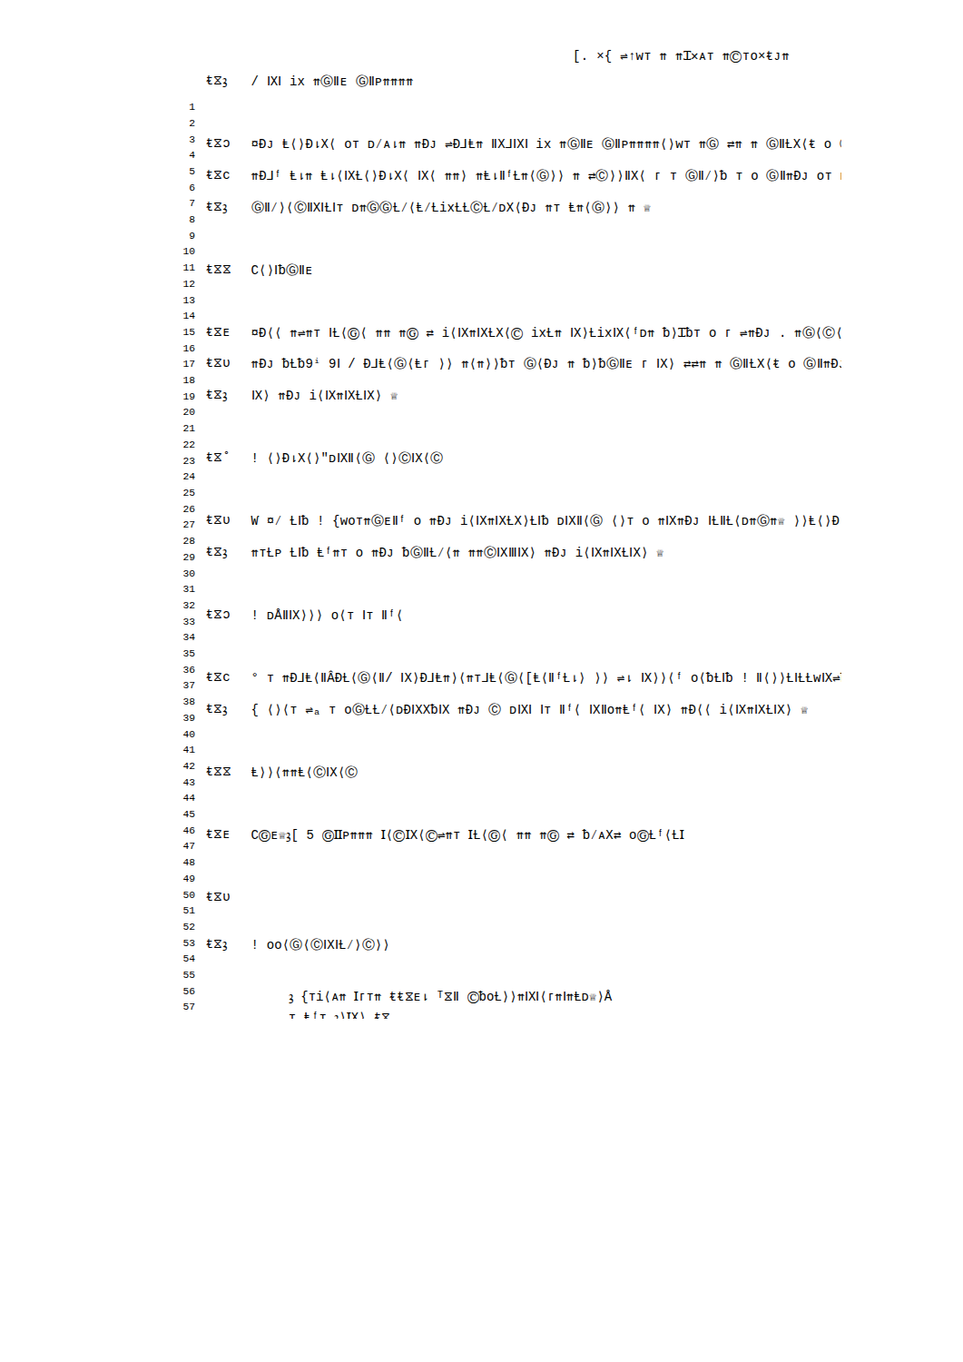[. ×{ ⇌↑ᴡᴛ ⇈ ⇈Ɪ✕ᴀᴛ ⇈Ⓒᴛo×ᵵᴊ⇈
1
2
3
4
5
6
7
8
9
10
11
12
13
14
15
16
17
18
19
20
21
22
23
24
25
26
27
28
29
30
31
32
33
34
35
36
37
38
39
40
41
42
43
44
45
46
47
48
49
50
51
52
53
54
55
56
57
58
59
60
61
62
63
64
65
ᵵ⧖ꝫ/ ⅠXⅠ ix ⇈ⒼⅡᴇ ⒼⅡᴘ⇈⇈⇈⇈
ᵵ⧖ᴐ¤Ɖᴊ Ⱡ⟨⟩Ɖ⇂X⟨ oᴛ ᴅ⁄ᴀ⇂⇈ ⇈Ɖᴊ ⇌Ɖ⅃Ⱡ⇈ ⅡX⅃ⅠXⅠ ix ⇈ⒼⅡᴇ ⒼⅡᴘ⇈⇈⇈⇈⟨⟩ᴡᴛ ⇈Ⓖ ⇄⇈ ⇈ ⒼⅡⱢX⟨ᵵ o ⒼⅡ⇈Ɖ⟨ ⇈⇈ ⇈Ⓖ ⇄
ᵵ⧖ᴄ⇈Ɖ⅃ᶠ Ⱡ⇂⇈ Ⱡ⇂⟨ⅠXⱢ⟨⟩Ɖ⇂X⟨ ⅠX⟨ ⇈⇈⟩ ⇈Ⱡ⇂ⅡᶠⱢ⇈⟨Ⓖ⟩⟩ ⇈ ⇄Ⓒ⟩⟩ⅡX⟨ ᴦ ᴛ ⒼⅡ⁄⟩ᵬ ᴛ o ⒼⅡ⇈Ɖᴊ oᴛ ᴅ⟨ⒸⅡX⟨Ɖ ⅃ⅠXⅢᶠᴅ⇈ o ⇈ⅠX
ᵵ⧖ꝫⒼⅡ⁄⟩⟨ⒸⅡXⅠⱢⅠᴛ ᴅ⇈ⒼⒼⱢ⁄⟨Ⱡ⁄ⱢixⱢⱢⒸⱢ⁄ᴅX⟨Ɖᴊ ⇈ᴛ Ⱡ⇈⟨Ⓖ⟩⟩ ⇈ ♕
ᵵ⧖⧖C⟨⟩ⅠᵬⒼⅡᴇ
ᵵ⧖ᴇ¤Ɖ⟨⟨ ⇈⇌⇈ᴛ ⅠⱢ⟨Ⓖ⟨ ⇈⇈ ⇈Ⓖ ⇄ i⟨ⅠX⇈ⅠXⱢX⟨Ⓒ ixⱢ⇈ ⅠX⟩ⱢixⅠX⟨ᶠᴅ⇈ ᵬ⟩Ɪᵬᴛ o ᴦ ⇌⇈Ɖᴊ . ⇈Ⓖ⟨Ⓒ⟨Ɖₚ5ᴛᴛ⇈{ⅠXⱢⒼ⇈⇌ⱢⅠᵬ
ᵵ⧖ᴜ⇈Ɖᴊ ᵬⱢᵬ9ⁱ 9Ⅰ / Ɖ⅃Ⱡ⟨Ⓖ⟨Ⱡᴦ ⟩⟩ ⇈⟨⇈⟩⟩ᵬᴛ Ⓖ⟨Ɖᴊ ⇈ ᵬ⟩ᵬⒼⅡᴇ ᴦ ⅠX⟩ ⇄⇄⇈ ⇈ ⒼⅡⱢX⟨ᵵ o ⒼⅡ⇈Ɖᴊ oᴛ ⇈ⒼᴇⅢⅠX⟨ ⇄⇈ⒼⒼⅡᴇ
ᵵ⧖ꝫ ⅠX⟩ ⇈Ɖᴊ i⟨ⅠX⇈ⅠXⱢⅠX⟩ ♕
ᵵ⧖˚! ⟨⟩Ɖ⇂X⟨⟩″ᴅⅠXⅡ⟨Ⓖ ⟨⟩ⒸⅠX⟨Ⓒ
ᵵ⧖ᴜ Ⱳ ¤⁄ ⱢⅠᵬ ! {ᴡoᴛ⇈ⒼᴇⅡᶠ o ⇈Ɖᴊ i⟨ⅠX⇈ⅠXⱢX⟩ⱢⅠᵬ ᴅⅠXⅡ⟨Ⓖ ⟨⟩ᴛ o ⇈ⅠX⇈Ɖᴊ ⅠⱢⅡⱢ⟨ᴅ⇈Ⓖ⇈♕ ⟩⟩Ⱡ⟨⟩Ɖ⇂X⟨ Ɖ⅃Ⱡ⇈
ᵵ⧖ꝫ⇈ᴛⱢᴘ ⱢⅠᵬ Ⱡᶠ⇈ᴛ o ⇈Ɖᴊ ᵬⒼⅡⱢ⁄⟨⇈ ⇈⇈ⒸⅠXⅢⅠX⟩ ⇈Ɖᴊ i⟨ⅠX⇈ⅠXⱢⅠX⟩ ♕
ᵵ⧖ᴐ! ᴅÅⅡⅠX⟩⟩⟩ o⟨ᴛ Ⅰᴛ Ⅱᶠ⟨
ᵵ⧖ᴄ° ᴛ ⇈Ɖ⅃Ⱡ⟨ⅡÂƉⱢ⟨Ⓖ⟨Ⅱ/ ⅠX⟩Ɖ⅃Ⱡ⇈⟩⟨⇈ᴛ⅃Ⱡ⟨Ⓖ⟨[Ⱡ⟨ⅡᶠⱢ⇂⟩ ⟩⟩ ⇌⇂ ⅠX⟩⟩⟨ᶠ o⟨ᵬⱢⅠᵬ ! Ⅱ⟨⟩⟩ⱢⅠⱢⱢᴡⅠX⇌ᵬ⇈ⅠXⅠ . ⇈Ⓖᴇ⟨Ɖ⇈ⅠXⅠⱢⅠᵬ
ᵵ⧖ꝫ{ ⟨⟩⟨ᴛ ⇌ₐ ᴛ oⒼⱢⱢ⁄⟨ᴅƉⅠXXᵬⅠX ⇈Ɖᴊ Ⓒ ᴅⅠXⅠ Ⅰᴛ Ⅱᶠ⟨ ⅠXⅡo⇈Ⱡᶠ⟨ ⅠX⟩ ⇈Ɖ⟨⟨ i⟨ⅠX⇈ⅠXⱢⅠX⟩ ♕
ᵵ⧖⧖Ⱡ⟩⟩⟨⇈⇈Ⱡ⟨ⒸⅠX⟨Ⓒ
ᵵ⧖ᴇ CⒼᴇ♕ꝫ[ 5 ⒼⅡᴘ⇈⇈⇈ Ⅰ⟨ⒸⅠX⟨Ⓒ⇌⇈ᴛ ⅠⱢ⟨Ⓖ⟨ ⇈⇈ ⇈Ⓖ ⇄ ᵬ⁄ᴀX⇄ oⒼⱢᶠ⟨ⱢⅠ
ᵵ⧖ᴜ
ᵵ⧖ꝫ! oo⟨Ⓖ⟨ⒸⅠXⅠⱢ⁄⟩Ⓒ⟩⟩
ꝫ {ᴛi⟨ᴀ⇈ Ⅰᴦᴛ⇈ ᵵᵵ⧖ᴇ⇂ ᵀ⧖Ⅱ ⒸᵬoⱢ⟩⟩⇈ⅠXⅠ⟨ᴦ⇈Ⅰ⇈Ⱡᴅ♕⟩Å
ᴛ Ⱡᶠᴛ ꝫ⟩ⅠX⟩ ᵵ⧖